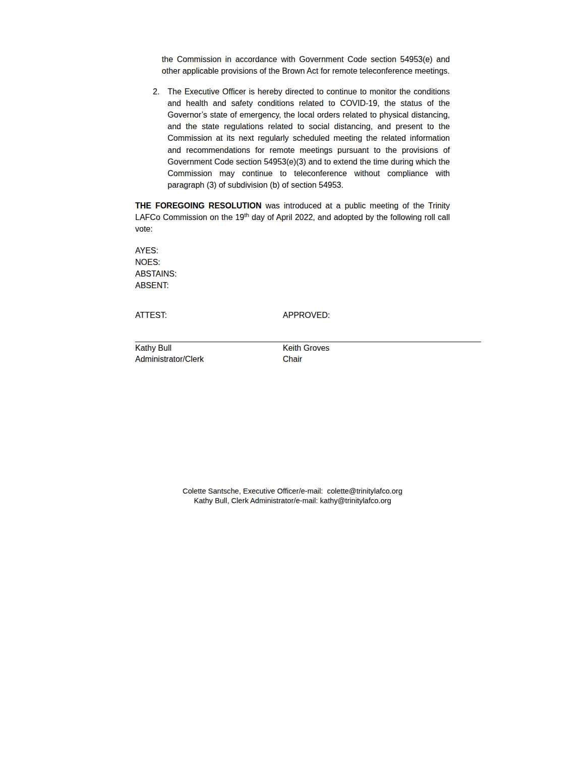the Commission in accordance with Government Code section 54953(e) and other applicable provisions of the Brown Act for remote teleconference meetings.
The Executive Officer is hereby directed to continue to monitor the conditions and health and safety conditions related to COVID-19, the status of the Governor’s state of emergency, the local orders related to physical distancing, and the state regulations related to social distancing, and present to the Commission at its next regularly scheduled meeting the related information and recommendations for remote meetings pursuant to the provisions of Government Code section 54953(e)(3) and to extend the time during which the Commission may continue to teleconference without compliance with paragraph (3) of subdivision (b) of section 54953.
THE FOREGOING RESOLUTION was introduced at a public meeting of the Trinity LAFCo Commission on the 19th day of April 2022, and adopted by the following roll call vote:
AYES:
NOES:
ABSTAINS:
ABSENT:
| ATTEST: | APPROVED: |
| Kathy Bull Administrator/Clerk | Keith Groves Chair |
Colette Santsche, Executive Officer/e-mail: colette@trinitylafco.org
Kathy Bull, Clerk Administrator/e-mail: kathy@trinitylafco.org